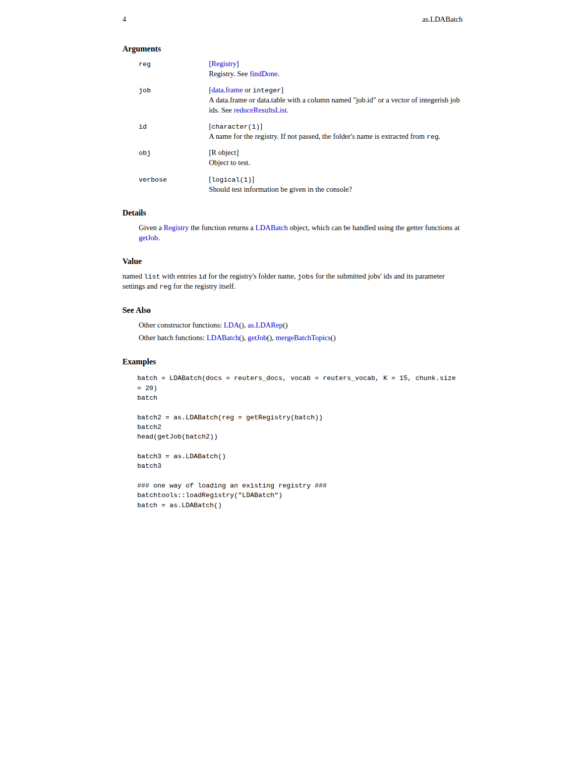4 as.LDABatch
Arguments
reg
[Registry]
Registry. See findDone.
job
[data.frame or integer]
A data.frame or data.table with a column named "job.id" or a vector of integerish job ids. See reduceResultsList.
id
[character(1)]
A name for the registry. If not passed, the folder's name is extracted from reg.
obj
[R object]
Object to test.
verbose
[logical(1)]
Should test information be given in the console?
Details
Given a Registry the function returns a LDABatch object, which can be handled using the getter functions at getJob.
Value
named list with entries id for the registry's folder name, jobs for the submitted jobs' ids and its parameter settings and reg for the registry itself.
See Also
Other constructor functions: LDA(), as.LDARep()
Other batch functions: LDABatch(), getJob(), mergeBatchTopics()
Examples
batch = LDABatch(docs = reuters_docs, vocab = reuters_vocab, K = 15, chunk.size = 20)
batch

batch2 = as.LDABatch(reg = getRegistry(batch))
batch2
head(getJob(batch2))

batch3 = as.LDABatch()
batch3

### one way of loading an existing registry ###
batchtools::loadRegistry("LDABatch")
batch = as.LDABatch()